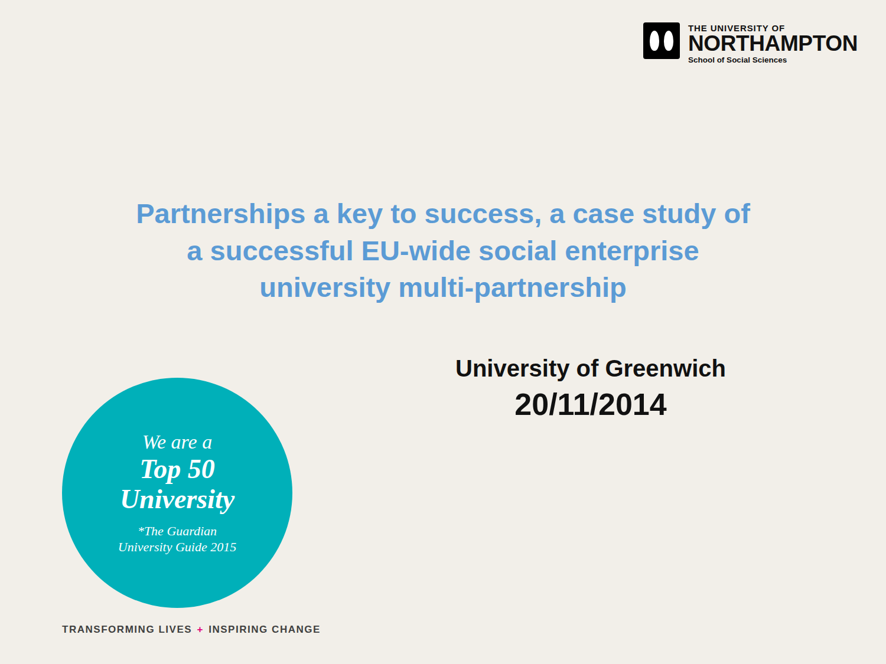The University of
Northampton
School of Social Sciences
Partnerships a key to success, a case study of a successful EU-wide social enterprise university multi-partnership
University of Greenwich
20/11/2014
We are a
Top 50 University
*The Guardian
University Guide 2015
Transforming Lives + Inspiring Change